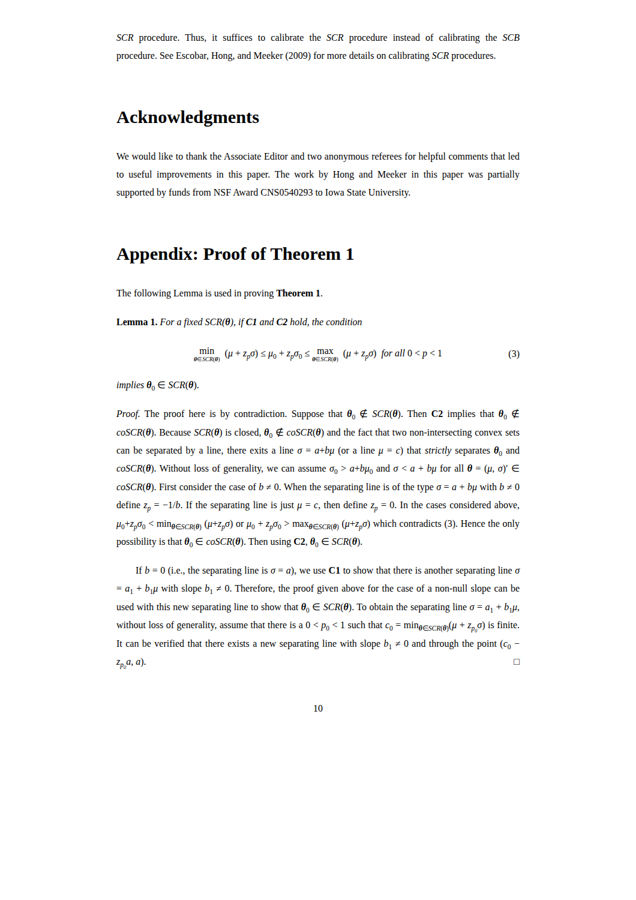SCR procedure. Thus, it suffices to calibrate the SCR procedure instead of calibrating the SCB procedure. See Escobar, Hong, and Meeker (2009) for more details on calibrating SCR procedures.
Acknowledgments
We would like to thank the Associate Editor and two anonymous referees for helpful comments that led to useful improvements in this paper. The work by Hong and Meeker in this paper was partially supported by funds from NSF Award CNS0540293 to Iowa State University.
Appendix: Proof of Theorem 1
The following Lemma is used in proving Theorem 1.
Lemma 1. For a fixed SCR(θ), if C1 and C2 hold, the condition
min θ∈SCR(θ) (μ + zpσ) ≤ μ0 + zpσ0 ≤ max θ∈SCR(θ) (μ + zpσ) for all 0 < p < 1 (3)
implies θ0 ∈ SCR(θ).
Proof. The proof here is by contradiction. Suppose that θ0 ∉ SCR(θ). Then C2 implies that θ0 ∉ coSCR(θ). Because SCR(θ) is closed, θ0 ∉ coSCR(θ) and the fact that two non-intersecting convex sets can be separated by a line, there exits a line σ = a+bμ (or a line μ = c) that strictly separates θ0 and coSCR(θ). Without loss of generality, we can assume σ0 > a+bμ0 and σ < a + bμ for all θ = (μ, σ)′ ∈ coSCR(θ). First consider the case of b ≠ 0. When the separating line is of the type σ = a + bμ with b ≠ 0 define zp = −1/b. If the separating line is just μ = c, then define zp = 0. In the cases considered above, μ0+zpσ0 < minθ∈SCR(θ) (μ+zpσ) or μ0 + zpσ0 > maxθ∈SCR(θ) (μ+zpσ) which contradicts (3). Hence the only possibility is that θ0 ∈ coSCR(θ). Then using C2, θ0 ∈ SCR(θ).
If b = 0 (i.e., the separating line is σ = a), we use C1 to show that there is another separating line σ = a1 + b1μ with slope b1 ≠ 0. Therefore, the proof given above for the case of a non-null slope can be used with this new separating line to show that θ0 ∈ SCR(θ). To obtain the separating line σ = a1 + b1μ, without loss of generality, assume that there is a 0 < p0 < 1 such that c0 = minθ∈SCR(θ)(μ + zp0σ) is finite. It can be verified that there exists a new separating line with slope b1 ≠ 0 and through the point (c0 − zp0a, a).□
10